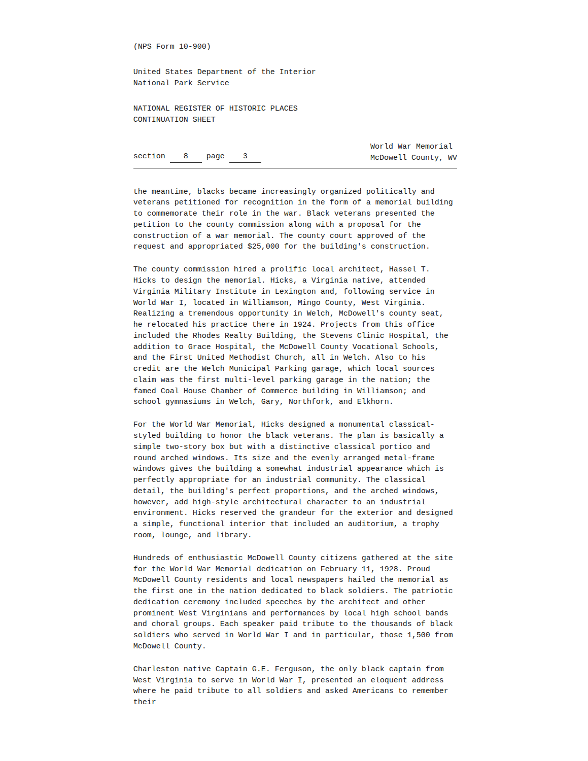(NPS Form 10-900)
United States Department of the Interior
National Park Service
NATIONAL REGISTER OF HISTORIC PLACES
CONTINUATION SHEET
section 8 page 3
World War Memorial
McDowell County, WV
the meantime, blacks became increasingly organized politically and veterans petitioned for recognition in the form of a memorial building to commemorate their role in the war. Black veterans presented the petition to the county commission along with a proposal for the construction of a war memorial. The county court approved of the request and appropriated $25,000 for the building's construction.
The county commission hired a prolific local architect, Hassel T. Hicks to design the memorial. Hicks, a Virginia native, attended Virginia Military Institute in Lexington and, following service in World War I, located in Williamson, Mingo County, West Virginia. Realizing a tremendous opportunity in Welch, McDowell's county seat, he relocated his practice there in 1924. Projects from this office included the Rhodes Realty Building, the Stevens Clinic Hospital, the addition to Grace Hospital, the McDowell County Vocational Schools, and the First United Methodist Church, all in Welch. Also to his credit are the Welch Municipal Parking garage, which local sources claim was the first multi-level parking garage in the nation; the famed Coal House Chamber of Commerce building in Williamson; and school gymnasiums in Welch, Gary, Northfork, and Elkhorn.
For the World War Memorial, Hicks designed a monumental classical-styled building to honor the black veterans. The plan is basically a simple two-story box but with a distinctive classical portico and round arched windows. Its size and the evenly arranged metal-frame windows gives the building a somewhat industrial appearance which is perfectly appropriate for an industrial community. The classical detail, the building's perfect proportions, and the arched windows, however, add high-style architectural character to an industrial environment. Hicks reserved the grandeur for the exterior and designed a simple, functional interior that included an auditorium, a trophy room, lounge, and library.
Hundreds of enthusiastic McDowell County citizens gathered at the site for the World War Memorial dedication on February 11, 1928. Proud McDowell County residents and local newspapers hailed the memorial as the first one in the nation dedicated to black soldiers. The patriotic dedication ceremony included speeches by the architect and other prominent West Virginians and performances by local high school bands and choral groups. Each speaker paid tribute to the thousands of black soldiers who served in World War I and in particular, those 1,500 from McDowell County.
Charleston native Captain G.E. Ferguson, the only black captain from West Virginia to serve in World War I, presented an eloquent address where he paid tribute to all soldiers and asked Americans to remember their